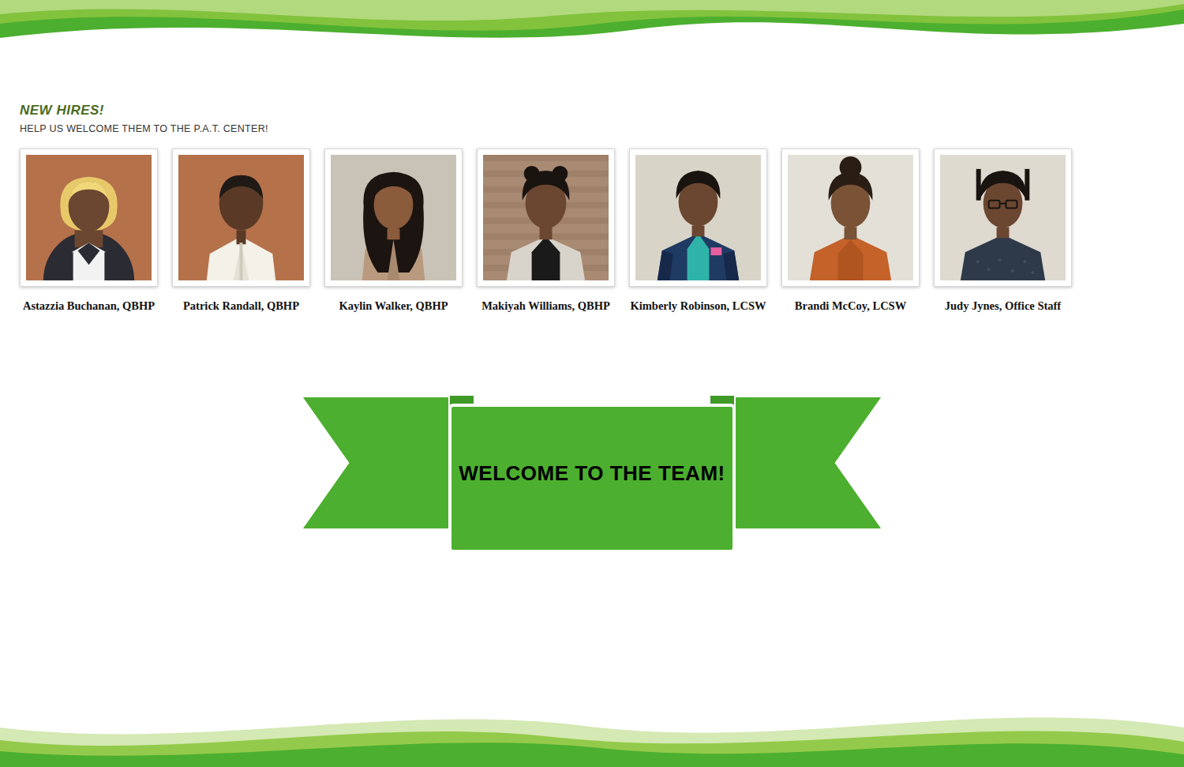New Hires!
Help us welcome them to the P.A.T. Center!
Astazzia Buchanan, QBHP
Patrick Randall, QBHP
Kaylin Walker, QBHP
Makiyah Williams, QBHP
Kimberly Robinson, LCSW
Brandi McCoy, LCSW
Judy Jynes, Office Staff
WELCOME TO THE TEAM!